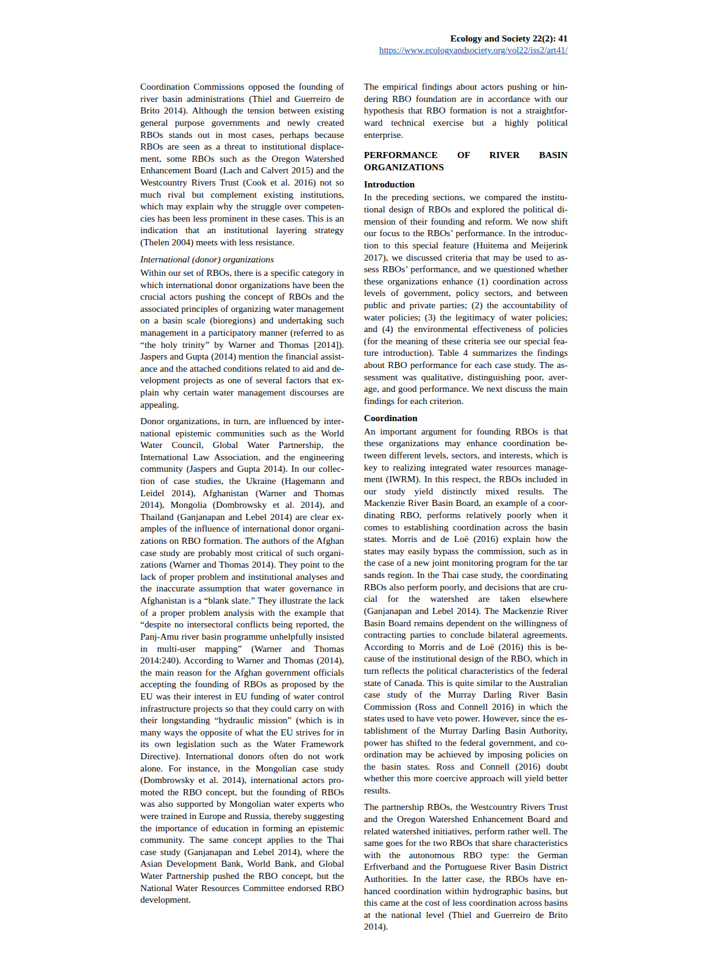Ecology and Society 22(2): 41
https://www.ecologyandsociety.org/vol22/iss2/art41/
Coordination Commissions opposed the founding of river basin administrations (Thiel and Guerreiro de Brito 2014). Although the tension between existing general purpose governments and newly created RBOs stands out in most cases, perhaps because RBOs are seen as a threat to institutional displacement, some RBOs such as the Oregon Watershed Enhancement Board (Lach and Calvert 2015) and the Westcountry Rivers Trust (Cook et al. 2016) not so much rival but complement existing institutions, which may explain why the struggle over competencies has been less prominent in these cases. This is an indication that an institutional layering strategy (Thelen 2004) meets with less resistance.
International (donor) organizations
Within our set of RBOs, there is a specific category in which international donor organizations have been the crucial actors pushing the concept of RBOs and the associated principles of organizing water management on a basin scale (bioregions) and undertaking such management in a participatory manner (referred to as “the holy trinity” by Warner and Thomas [2014]). Jaspers and Gupta (2014) mention the financial assistance and the attached conditions related to aid and development projects as one of several factors that explain why certain water management discourses are appealing.
Donor organizations, in turn, are influenced by international epistemic communities such as the World Water Council, Global Water Partnership, the International Law Association, and the engineering community (Jaspers and Gupta 2014). In our collection of case studies, the Ukraine (Hagemann and Leidel 2014), Afghanistan (Warner and Thomas 2014), Mongolia (Dombrowsky et al. 2014), and Thailand (Ganjanapan and Lebel 2014) are clear examples of the influence of international donor organizations on RBO formation. The authors of the Afghan case study are probably most critical of such organizations (Warner and Thomas 2014). They point to the lack of proper problem and institutional analyses and the inaccurate assumption that water governance in Afghanistan is a “blank slate.” They illustrate the lack of a proper problem analysis with the example that “despite no intersectoral conflicts being reported, the Panj-Amu river basin programme unhelpfully insisted in multi-user mapping” (Warner and Thomas 2014:240). According to Warner and Thomas (2014), the main reason for the Afghan government officials accepting the founding of RBOs as proposed by the EU was their interest in EU funding of water control infrastructure projects so that they could carry on with their longstanding “hydraulic mission” (which is in many ways the opposite of what the EU strives for in its own legislation such as the Water Framework Directive). International donors often do not work alone. For instance, in the Mongolian case study (Dombrowsky et al. 2014), international actors promoted the RBO concept, but the founding of RBOs was also supported by Mongolian water experts who were trained in Europe and Russia, thereby suggesting the importance of education in forming an epistemic community. The same concept applies to the Thai case study (Ganjanapan and Lebel 2014), where the Asian Development Bank, World Bank, and Global Water Partnership pushed the RBO concept, but the National Water Resources Committee endorsed RBO development.
The empirical findings about actors pushing or hindering RBO foundation are in accordance with our hypothesis that RBO formation is not a straightforward technical exercise but a highly political enterprise.
Performance of river basin organizations
Introduction
In the preceding sections, we compared the institutional design of RBOs and explored the political dimension of their founding and reform. We now shift our focus to the RBOs’ performance. In the introduction to this special feature (Huitema and Meijerink 2017), we discussed criteria that may be used to assess RBOs’ performance, and we questioned whether these organizations enhance (1) coordination across levels of government, policy sectors, and between public and private parties; (2) the accountability of water policies; (3) the legitimacy of water policies; and (4) the environmental effectiveness of policies (for the meaning of these criteria see our special feature introduction). Table 4 summarizes the findings about RBO performance for each case study. The assessment was qualitative, distinguishing poor, average, and good performance. We next discuss the main findings for each criterion.
Coordination
An important argument for founding RBOs is that these organizations may enhance coordination between different levels, sectors, and interests, which is key to realizing integrated water resources management (IWRM). In this respect, the RBOs included in our study yield distinctly mixed results. The Mackenzie River Basin Board, an example of a coordinating RBO, performs relatively poorly when it comes to establishing coordination across the basin states. Morris and de Loë (2016) explain how the states may easily bypass the commission, such as in the case of a new joint monitoring program for the tar sands region. In the Thai case study, the coordinating RBOs also perform poorly, and decisions that are crucial for the watershed are taken elsewhere (Ganjanapan and Lebel 2014). The Mackenzie River Basin Board remains dependent on the willingness of contracting parties to conclude bilateral agreements. According to Morris and de Loë (2016) this is because of the institutional design of the RBO, which in turn reflects the political characteristics of the federal state of Canada. This is quite similar to the Australian case study of the Murray Darling River Basin Commission (Ross and Connell 2016) in which the states used to have veto power. However, since the establishment of the Murray Darling Basin Authority, power has shifted to the federal government, and coordination may be achieved by imposing policies on the basin states. Ross and Connell (2016) doubt whether this more coercive approach will yield better results.
The partnership RBOs, the Westcountry Rivers Trust and the Oregon Watershed Enhancement Board and related watershed initiatives, perform rather well. The same goes for the two RBOs that share characteristics with the autonomous RBO type: the German Erftverband and the Portuguese River Basin District Authorities. In the latter case, the RBOs have enhanced coordination within hydrographic basins, but this came at the cost of less coordination across basins at the national level (Thiel and Guerreiro de Brito 2014).